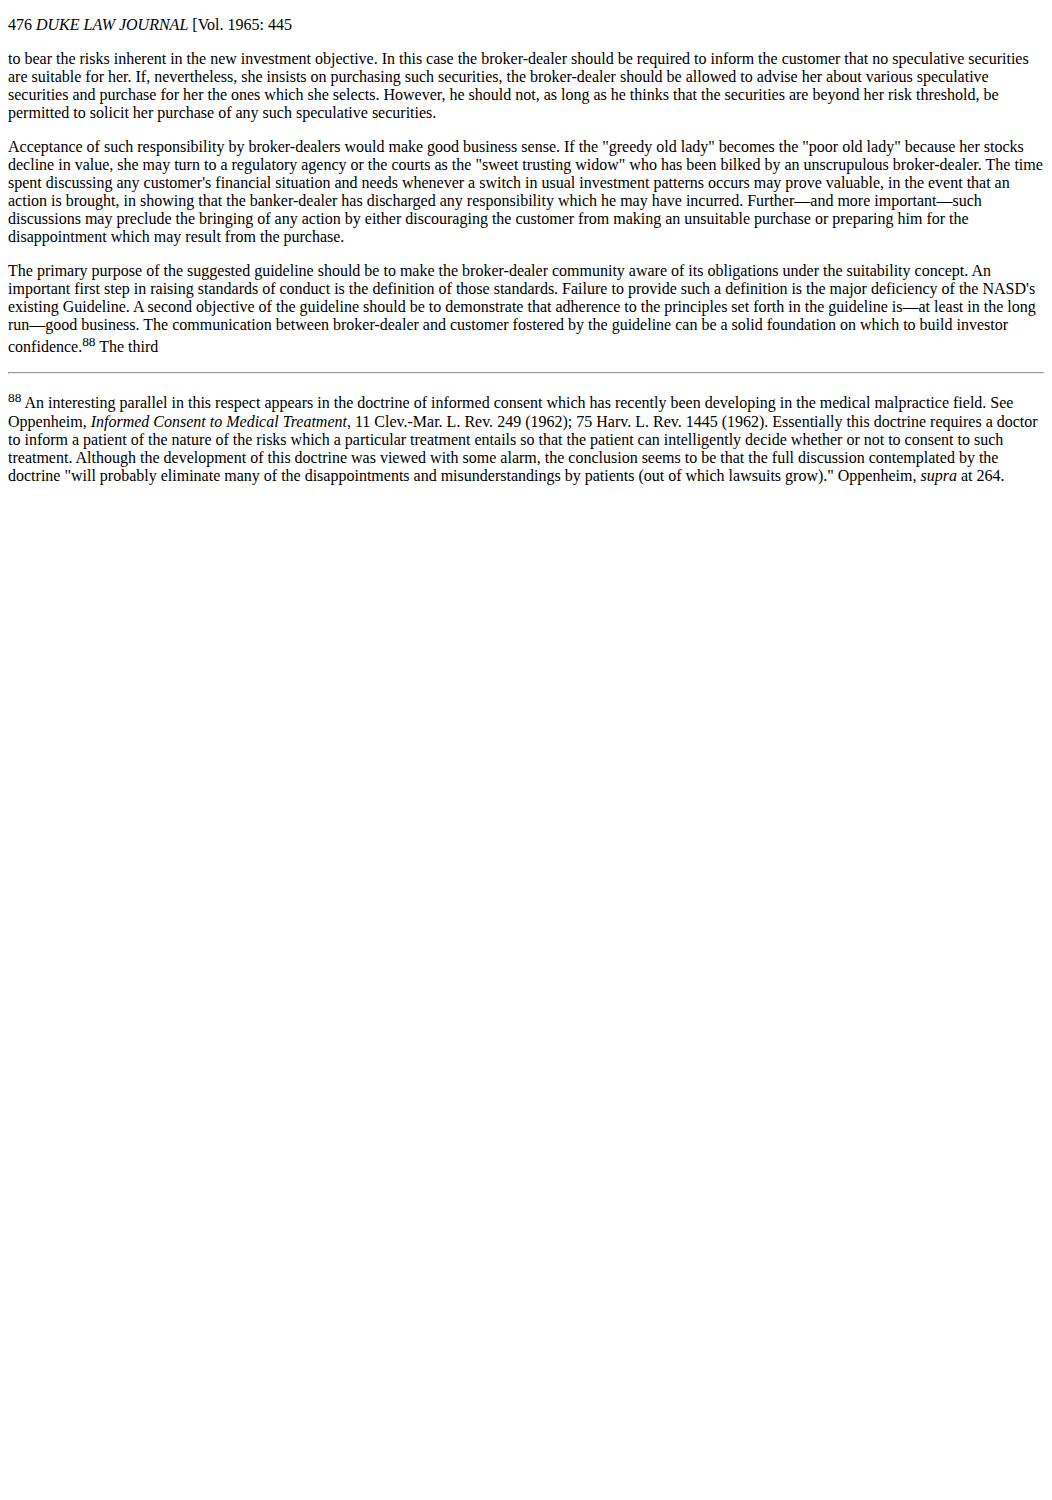476 DUKE LAW JOURNAL [Vol. 1965: 445
to bear the risks inherent in the new investment objective. In this case the broker-dealer should be required to inform the customer that no speculative securities are suitable for her. If, nevertheless, she insists on purchasing such securities, the broker-dealer should be allowed to advise her about various speculative securities and purchase for her the ones which she selects. However, he should not, as long as he thinks that the securities are beyond her risk threshold, be permitted to solicit her purchase of any such speculative securities.
Acceptance of such responsibility by broker-dealers would make good business sense. If the "greedy old lady" becomes the "poor old lady" because her stocks decline in value, she may turn to a regulatory agency or the courts as the "sweet trusting widow" who has been bilked by an unscrupulous broker-dealer. The time spent discussing any customer's financial situation and needs whenever a switch in usual investment patterns occurs may prove valuable, in the event that an action is brought, in showing that the banker-dealer has discharged any responsibility which he may have incurred. Further—and more important—such discussions may preclude the bringing of any action by either discouraging the customer from making an unsuitable purchase or preparing him for the disappointment which may result from the purchase.
The primary purpose of the suggested guideline should be to make the broker-dealer community aware of its obligations under the suitability concept. An important first step in raising standards of conduct is the definition of those standards. Failure to provide such a definition is the major deficiency of the NASD's existing Guideline. A second objective of the guideline should be to demonstrate that adherence to the principles set forth in the guideline is—at least in the long run—good business. The communication between broker-dealer and customer fostered by the guideline can be a solid foundation on which to build investor confidence.88 The third
88 An interesting parallel in this respect appears in the doctrine of informed consent which has recently been developing in the medical malpractice field. See Oppenheim, Informed Consent to Medical Treatment, 11 Clev.-Mar. L. Rev. 249 (1962); 75 Harv. L. Rev. 1445 (1962). Essentially this doctrine requires a doctor to inform a patient of the nature of the risks which a particular treatment entails so that the patient can intelligently decide whether or not to consent to such treatment. Although the development of this doctrine was viewed with some alarm, the conclusion seems to be that the full discussion contemplated by the doctrine "will probably eliminate many of the disappointments and misunderstandings by patients (out of which lawsuits grow)." Oppenheim, supra at 264.